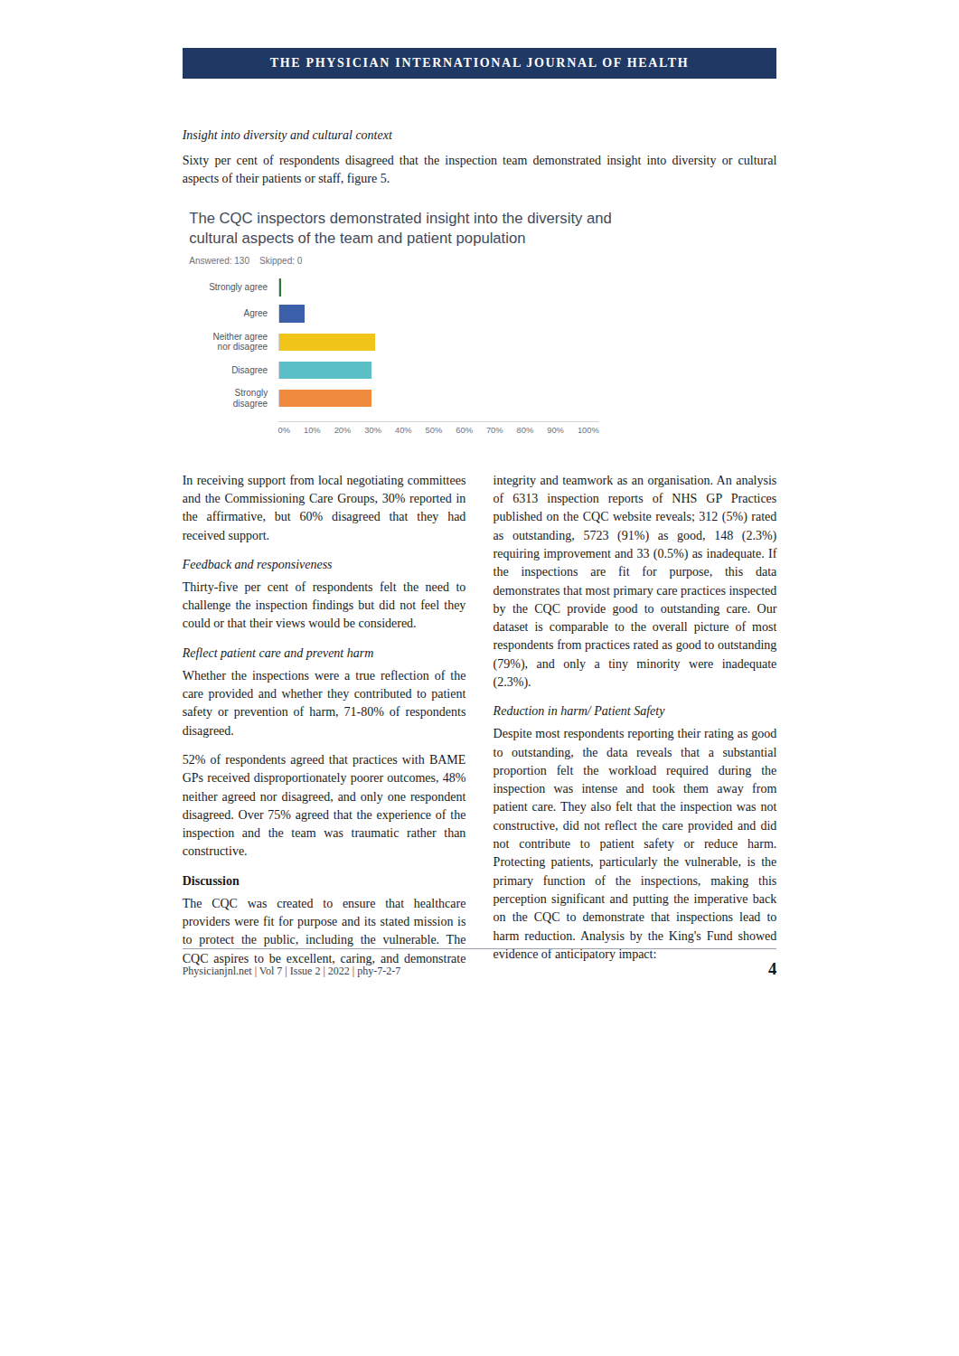The Physician International Journal of Health
Insight into diversity and cultural context
Sixty per cent of respondents disagreed that the inspection team demonstrated insight into diversity or cultural aspects of their patients or staff, figure 5.
The CQC inspectors demonstrated insight into the diversity and cultural aspects of the team and patient population
Answered: 130 Skipped: 0
Strongly agree
Agree
Neither agree
nor disagree
Disagree
Strongly
disagree
0% 10% 20% 30% 40% 50% 60% 70% 80% 90% 100%
In receiving support from local negotiating committees and the Commissioning Care Groups, 30% reported in the affirmative, but 60% disagreed that they had received support.
Feedback and responsiveness
Thirty-five per cent of respondents felt the need to challenge the inspection findings but did not feel they could or that their views would be considered.
Reflect patient care and prevent harm
Whether the inspections were a true reflection of the care provided and whether they contributed to patient safety or prevention of harm, 71-80% of respondents disagreed.
52% of respondents agreed that practices with BAME GPs received disproportionately poorer outcomes, 48% neither agreed nor disagreed, and only one respondent disagreed. Over 75% agreed that the experience of the inspection and the team was traumatic rather than constructive.
Discussion
The CQC was created to ensure that healthcare providers were fit for purpose and its stated mission is to protect the public, including the vulnerable. The CQC aspires to be excellent, caring, and demonstrate integrity and teamwork as an organisation. An analysis of 6313 inspection reports of NHS GP Practices published on the CQC website reveals; 312 (5%) rated as outstanding, 5723 (91%) as good, 148 (2.3%) requiring improvement and 33 (0.5%) as inadequate. If the inspections are fit for purpose, this data demonstrates that most primary care practices inspected by the CQC provide good to outstanding care. Our dataset is comparable to the overall picture of most respondents from practices rated as good to outstanding (79%), and only a tiny minority were inadequate (2.3%).
Reduction in harm/ Patient Safety
Despite most respondents reporting their rating as good to outstanding, the data reveals that a substantial proportion felt the workload required during the inspection was intense and took them away from patient care. They also felt that the inspection was not constructive, did not reflect the care provided and did not contribute to patient safety or reduce harm. Protecting patients, particularly the vulnerable, is the primary function of the inspections, making this perception significant and putting the imperative back on the CQC to demonstrate that inspections lead to harm reduction. Analysis by the King's Fund showed evidence of anticipatory impact:
Physicianjnl.net | Vol 7 | Issue 2 | 2022 | phy-7-2-7 4